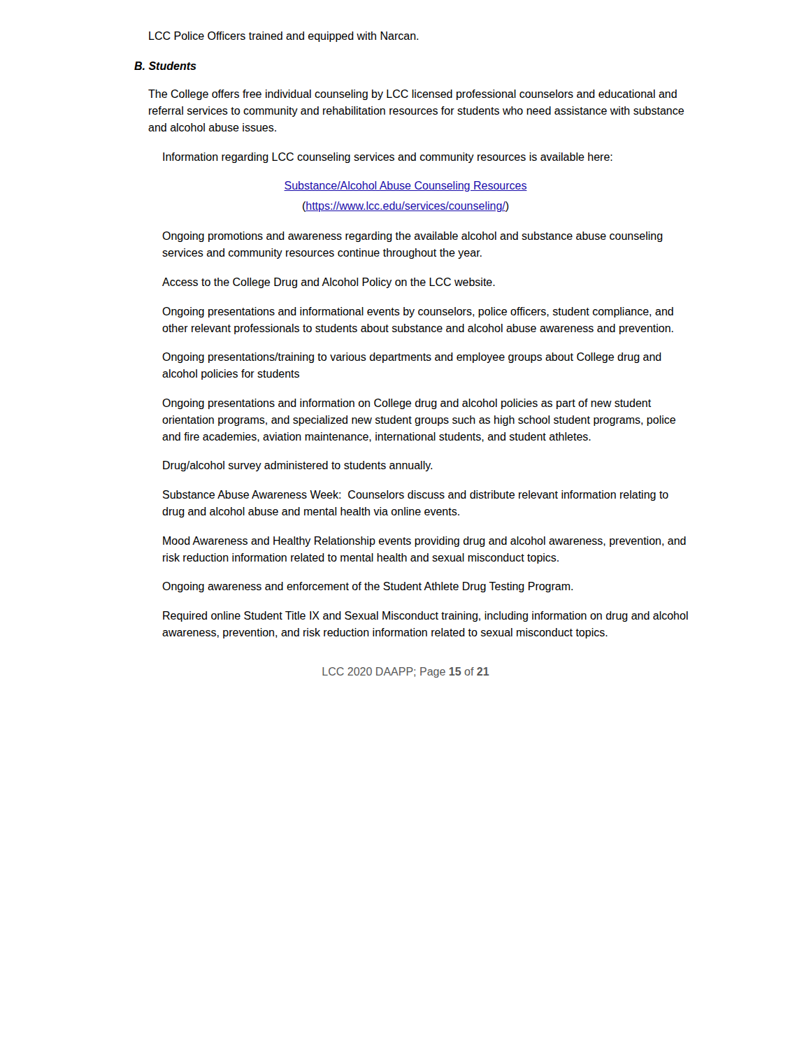LCC Police Officers trained and equipped with Narcan.
B. Students
The College offers free individual counseling by LCC licensed professional counselors and educational and referral services to community and rehabilitation resources for students who need assistance with substance and alcohol abuse issues.
Information regarding LCC counseling services and community resources is available here:
Substance/Alcohol Abuse Counseling Resources
(https://www.lcc.edu/services/counseling/)
Ongoing promotions and awareness regarding the available alcohol and substance abuse counseling services and community resources continue throughout the year.
Access to the College Drug and Alcohol Policy on the LCC website.
Ongoing presentations and informational events by counselors, police officers, student compliance, and other relevant professionals to students about substance and alcohol abuse awareness and prevention.
Ongoing presentations/training to various departments and employee groups about College drug and alcohol policies for students
Ongoing presentations and information on College drug and alcohol policies as part of new student orientation programs, and specialized new student groups such as high school student programs, police and fire academies, aviation maintenance, international students, and student athletes.
Drug/alcohol survey administered to students annually.
Substance Abuse Awareness Week: Counselors discuss and distribute relevant information relating to drug and alcohol abuse and mental health via online events.
Mood Awareness and Healthy Relationship events providing drug and alcohol awareness, prevention, and risk reduction information related to mental health and sexual misconduct topics.
Ongoing awareness and enforcement of the Student Athlete Drug Testing Program.
Required online Student Title IX and Sexual Misconduct training, including information on drug and alcohol awareness, prevention, and risk reduction information related to sexual misconduct topics.
LCC 2020 DAAPP; Page 15 of 21